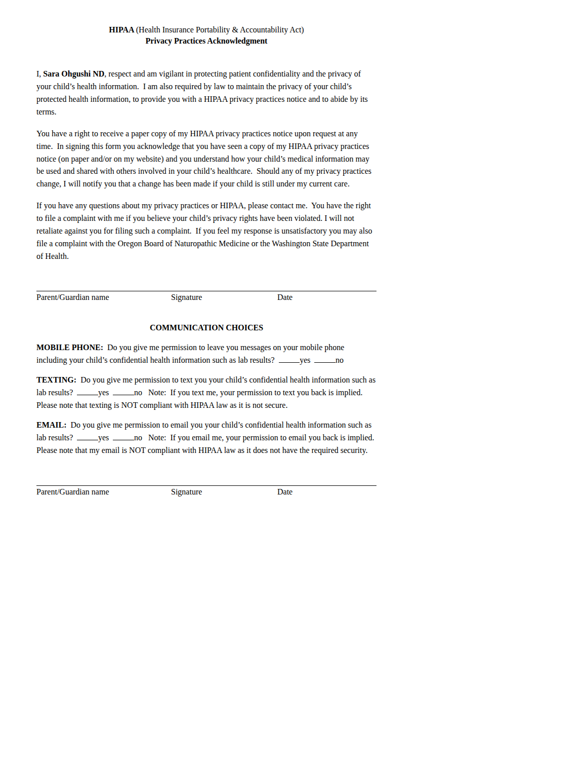HIPAA (Health Insurance Portability & Accountability Act) Privacy Practices Acknowledgment
I, Sara Ohgushi ND, respect and am vigilant in protecting patient confidentiality and the privacy of your child’s health information. I am also required by law to maintain the privacy of your child’s protected health information, to provide you with a HIPAA privacy practices notice and to abide by its terms.
You have a right to receive a paper copy of my HIPAA privacy practices notice upon request at any time. In signing this form you acknowledge that you have seen a copy of my HIPAA privacy practices notice (on paper and/or on my website) and you understand how your child’s medical information may be used and shared with others involved in your child’s healthcare. Should any of my privacy practices change, I will notify you that a change has been made if your child is still under my current care.
If you have any questions about my privacy practices or HIPAA, please contact me. You have the right to file a complaint with me if you believe your child’s privacy rights have been violated. I will not retaliate against you for filing such a complaint. If you feel my response is unsatisfactory you may also file a complaint with the Oregon Board of Naturopathic Medicine or the Washington State Department of Health.
| Parent/Guardian name | Signature | Date |
COMMUNICATION CHOICES
MOBILE PHONE: Do you give me permission to leave you messages on your mobile phone including your child’s confidential health information such as lab results? yes no
TEXTING: Do you give me permission to text you your child’s confidential health information such as lab results? yes no Note: If you text me, your permission to text you back is implied. Please note that texting is NOT compliant with HIPAA law as it is not secure.
EMAIL: Do you give me permission to email you your child’s confidential health information such as lab results? yes no Note: If you email me, your permission to email you back is implied. Please note that my email is NOT compliant with HIPAA law as it does not have the required security.
| Parent/Guardian name | Signature | Date |